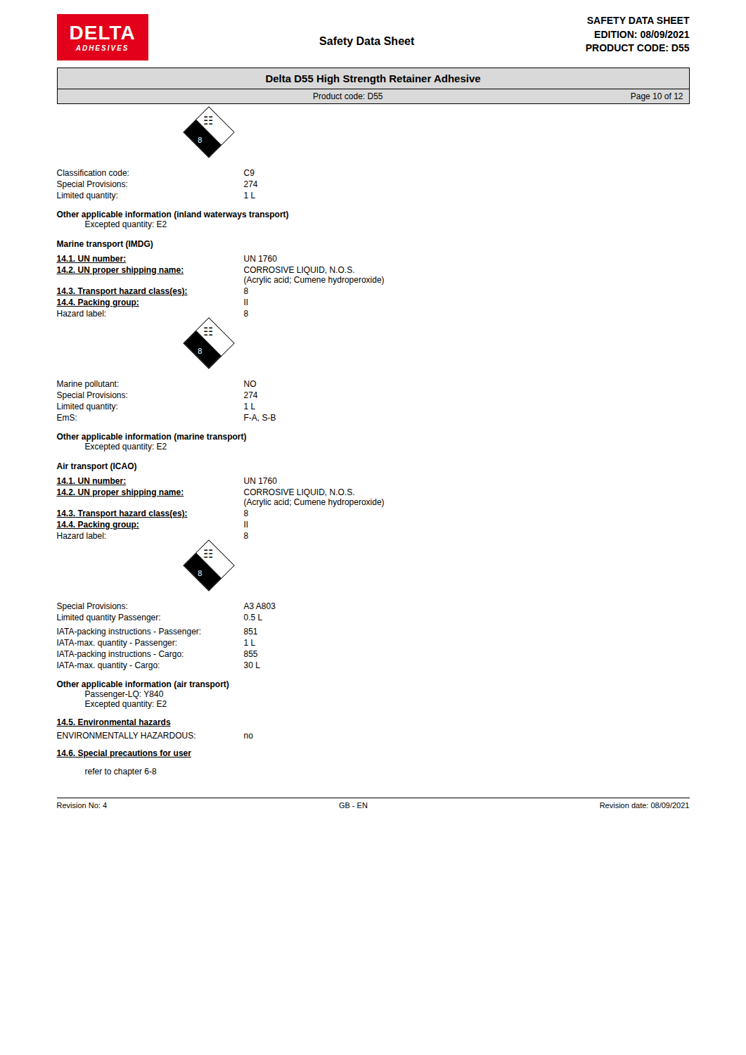DELTA
ADHESIVES
Safety Data Sheet
SAFETY DATA SHEET
EDITION: 08/09/2021
PRODUCT CODE: D55
Delta D55 High Strength Retainer Adhesive
Product code: D55 Page 10 of 12
☷
8
| Classification code: | C9 |
| Special Provisions: | 274 |
| Limited quantity: | 1 L |
Other applicable information (inland waterways transport)
Excepted quantity: E2
Marine transport (IMDG)
| 14.1. UN number: | UN 1760 |
| 14.2. UN proper shipping name: | CORROSIVE LIQUID, N.O.S. (Acrylic acid; Cumene hydroperoxide) |
| 14.3. Transport hazard class(es): | 8 |
| 14.4. Packing group: | II |
| Hazard label: | 8 |
☷
8
| Marine pollutant: | NO |
| Special Provisions: | 274 |
| Limited quantity: | 1 L |
| EmS: | F-A, S-B |
Other applicable information (marine transport)
Excepted quantity: E2
Air transport (ICAO)
| 14.1. UN number: | UN 1760 |
| 14.2. UN proper shipping name: | CORROSIVE LIQUID, N.O.S. (Acrylic acid; Cumene hydroperoxide) |
| 14.3. Transport hazard class(es): | 8 |
| 14.4. Packing group: | II |
| Hazard label: | 8 |
☷
8
| Special Provisions: | A3 A803 |
| Limited quantity Passenger: | 0.5 L |
| IATA-packing instructions - Passenger: | 851 |
| IATA-max. quantity - Passenger: | 1 L |
| IATA-packing instructions - Cargo: | 855 |
| IATA-max. quantity - Cargo: | 30 L |
Other applicable information (air transport)
Passenger-LQ: Y840
Excepted quantity: E2
14.5. Environmental hazards
| ENVIRONMENTALLY HAZARDOUS: | no |
14.6. Special precautions for user
refer to chapter 6-8
Revision No: 4 GB - EN Revision date: 08/09/2021